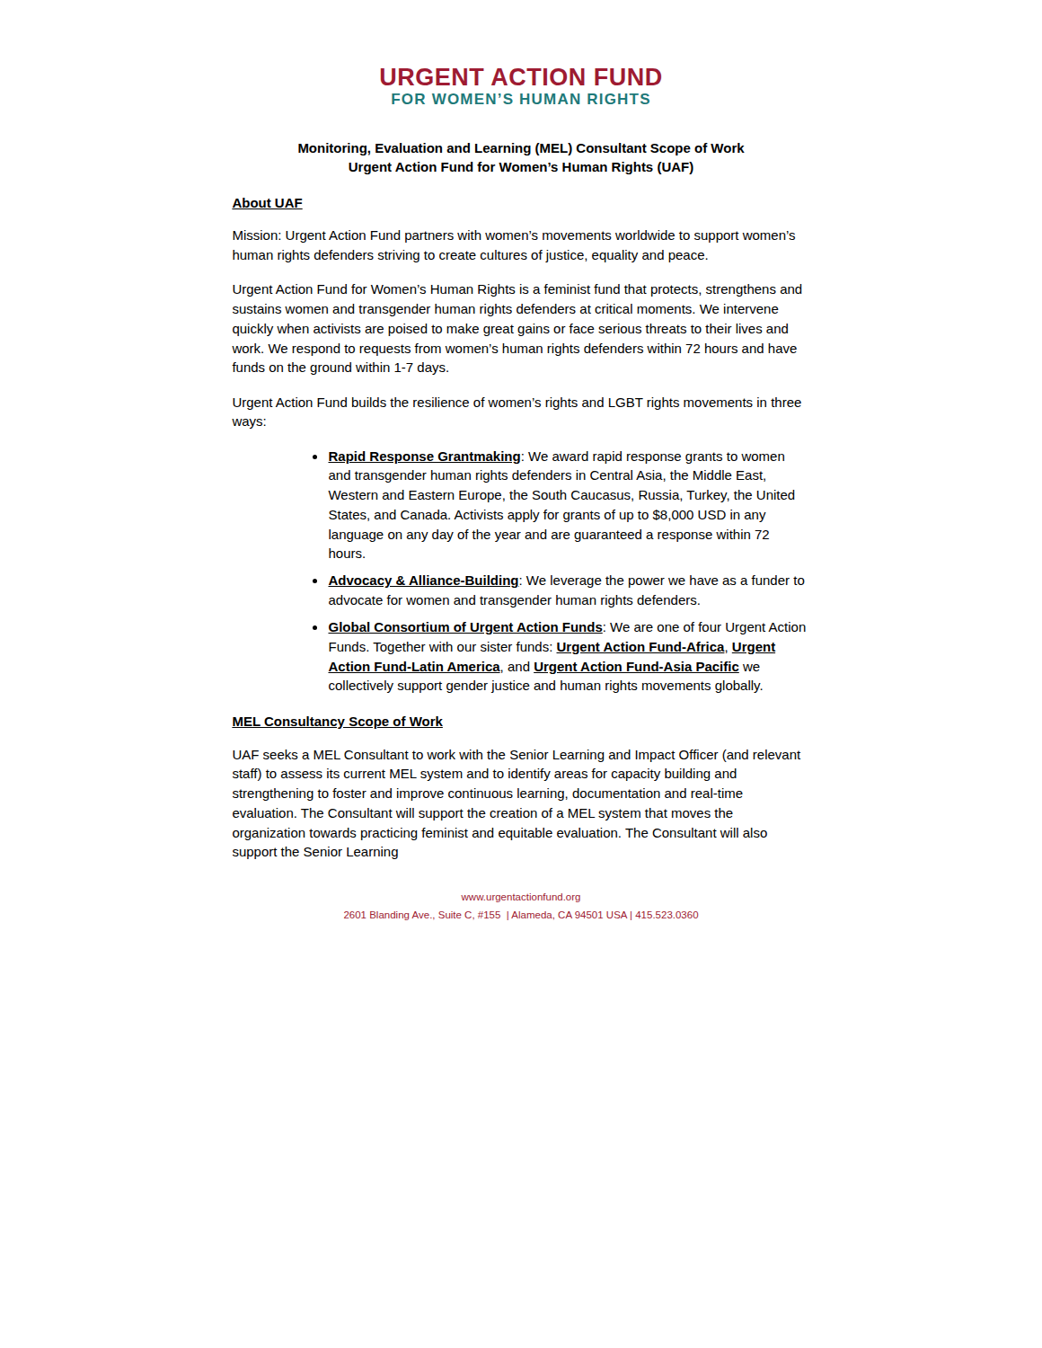URGENT ACTION FUND
FOR WOMEN’S HUMAN RIGHTS
Monitoring, Evaluation and Learning (MEL) Consultant Scope of Work
Urgent Action Fund for Women’s Human Rights (UAF)
About UAF
Mission: Urgent Action Fund partners with women’s movements worldwide to support women’s human rights defenders striving to create cultures of justice, equality and peace.
Urgent Action Fund for Women’s Human Rights is a feminist fund that protects, strengthens and sustains women and transgender human rights defenders at critical moments. We intervene quickly when activists are poised to make great gains or face serious threats to their lives and work. We respond to requests from women’s human rights defenders within 72 hours and have funds on the ground within 1-7 days.
Urgent Action Fund builds the resilience of women’s rights and LGBT rights movements in three ways:
Rapid Response Grantmaking: We award rapid response grants to women and transgender human rights defenders in Central Asia, the Middle East, Western and Eastern Europe, the South Caucasus, Russia, Turkey, the United States, and Canada. Activists apply for grants of up to $8,000 USD in any language on any day of the year and are guaranteed a response within 72 hours.
Advocacy & Alliance-Building: We leverage the power we have as a funder to advocate for women and transgender human rights defenders.
Global Consortium of Urgent Action Funds: We are one of four Urgent Action Funds. Together with our sister funds: Urgent Action Fund-Africa, Urgent Action Fund-Latin America, and Urgent Action Fund-Asia Pacific we collectively support gender justice and human rights movements globally.
MEL Consultancy Scope of Work
UAF seeks a MEL Consultant to work with the Senior Learning and Impact Officer (and relevant staff) to assess its current MEL system and to identify areas for capacity building and strengthening to foster and improve continuous learning, documentation and real-time evaluation. The Consultant will support the creation of a MEL system that moves the organization towards practicing feminist and equitable evaluation. The Consultant will also support the Senior Learning
www.urgentactionfund.org
2601 Blanding Ave., Suite C, #155 | Alameda, CA 94501 USA | 415.523.0360